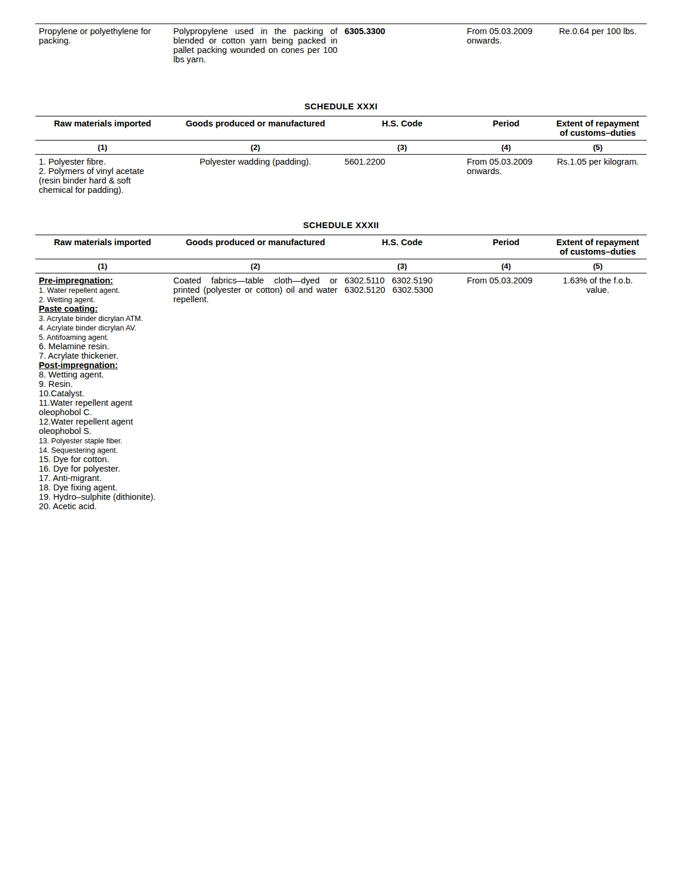| Propylene or polyethylene for packing. | Polypropylene used in the packing of blended or cotton yarn being packed in pallet packing wounded on cones per 100 lbs yarn. | 6305.3300 | From 05.03.2009 onwards. | Re.0.64 per 100 lbs. |
SCHEDULE XXXI
| Raw materials imported | Goods produced or manufactured | H.S. Code | Period | Extent of repayment of customs–duties |
| --- | --- | --- | --- | --- |
| (1) | (2) | (3) | (4) | (5) |
| 1. Polyester fibre. 2. Polymers of vinyl acetate (resin binder hard & soft chemical for padding). | Polyester wadding (padding). | 5601.2200 | From 05.03.2009 onwards. | Rs.1.05 per kilogram. |
SCHEDULE XXXII
| Raw materials imported | Goods produced or manufactured | H.S. Code | Period | Extent of repayment of customs–duties |
| --- | --- | --- | --- | --- |
| (1) | (2) | (3) | (4) | (5) |
| Pre-impregnation: 1. Water repellent agent. 2. Wetting agent. Paste coating: 3. Acrylate binder dicrylan ATM. 4. Acrylate binder dicrylan AV. 5. Antifoaming agent. 6. Melamine resin. 7. Acrylate thickener. Post-impregnation: 8. Wetting agent. 9. Resin. 10.Catalyst. 11.Water repellent agent oleophobol C. 12.Water repellent agent oleophobol S. 13. Polyester staple fiber. 14. Sequestering agent. 15. Dye for cotton. 16. Dye for polyester. 17. Anti-migrant. 18. Dye fixing agent. 19. Hydro–sulphite (dithionite). 20. Acetic acid. | Coated fabrics—table cloth—dyed or printed (polyester or cotton) oil and water repellent. | 6302.5110 6302.5190 6302.5120 6302.5300 | From 05.03.2009 | 1.63% of the f.o.b. value. |